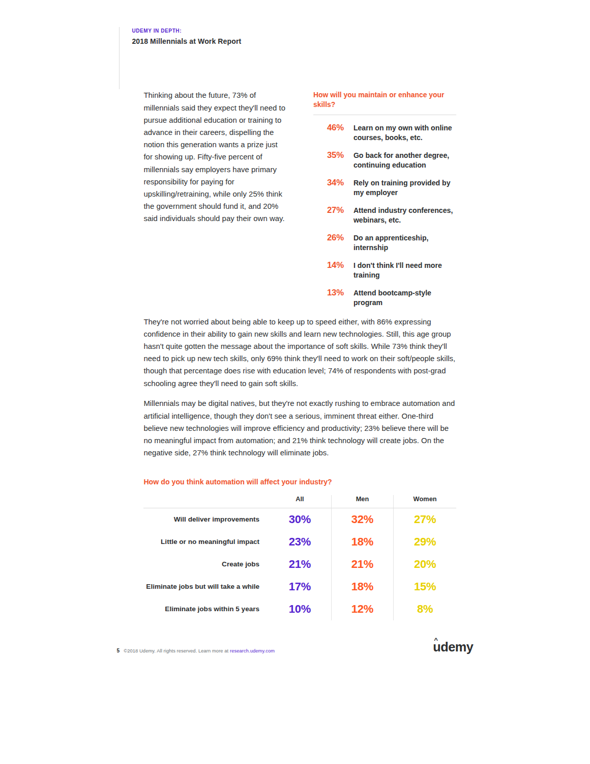Udemy In Depth:
2018 Millennials at Work Report
Thinking about the future, 73% of millennials said they expect they'll need to pursue additional education or training to advance in their careers, dispelling the notion this generation wants a prize just for showing up. Fifty-five percent of millennials say employers have primary responsibility for paying for upskilling/retraining, while only 25% think the government should fund it, and 20% said individuals should pay their own way.
How will you maintain or enhance your skills?
46% Learn on my own with online courses, books, etc.
35% Go back for another degree, continuing education
34% Rely on training provided by my employer
27% Attend industry conferences, webinars, etc.
26% Do an apprenticeship, internship
14% I don't think I'll need more training
13% Attend bootcamp-style program
They're not worried about being able to keep up to speed either, with 86% expressing confidence in their ability to gain new skills and learn new technologies. Still, this age group hasn't quite gotten the message about the importance of soft skills. While 73% think they'll need to pick up new tech skills, only 69% think they'll need to work on their soft/people skills, though that percentage does rise with education level; 74% of respondents with post-grad schooling agree they'll need to gain soft skills.
Millennials may be digital natives, but they're not exactly rushing to embrace automation and artificial intelligence, though they don't see a serious, imminent threat either. One-third believe new technologies will improve efficiency and productivity; 23% believe there will be no meaningful impact from automation; and 21% think technology will create jobs. On the negative side, 27% think technology will eliminate jobs.
How do you think automation will affect your industry?
| | All | Men | Women |
| --- | --- | --- | --- |
| Will deliver improvements | 30% | 32% | 27% |
| Little or no meaningful impact | 23% | 18% | 29% |
| Create jobs | 21% | 21% | 20% |
| Eliminate jobs but will take a while | 17% | 18% | 15% |
| Eliminate jobs within 5 years | 10% | 12% | 8% |
5©2018 Udemy. All rights reserved. Learn more at research.udemy.com
^udemy